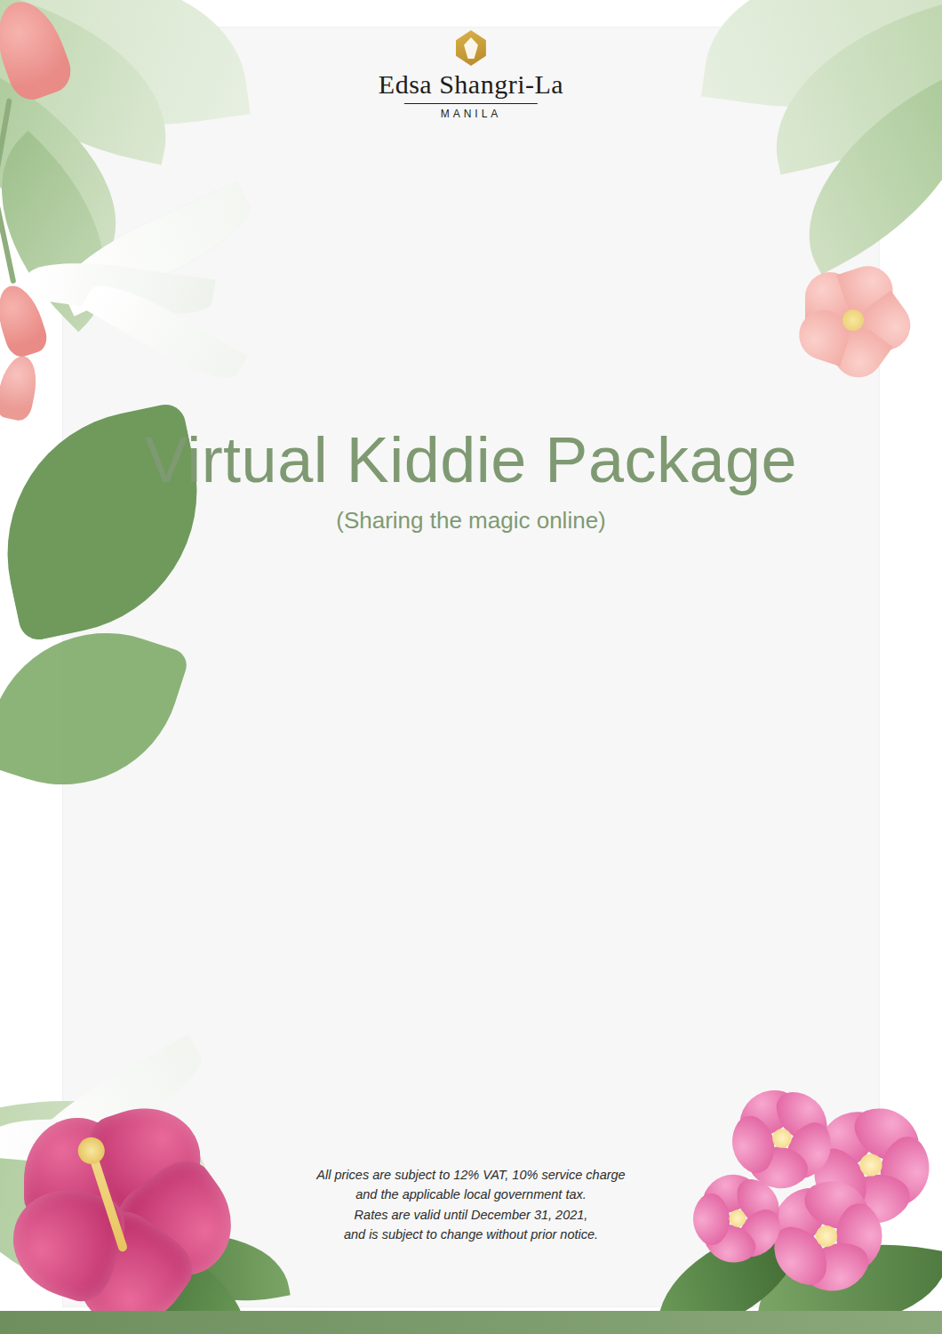Edsa Shangri-La
Manila
Virtual Kiddie Package
(Sharing the magic online)
All prices are subject to 12% VAT, 10% service charge
and the applicable local government tax.
Rates are valid until December 31, 2021,
and is subject to change without prior notice.